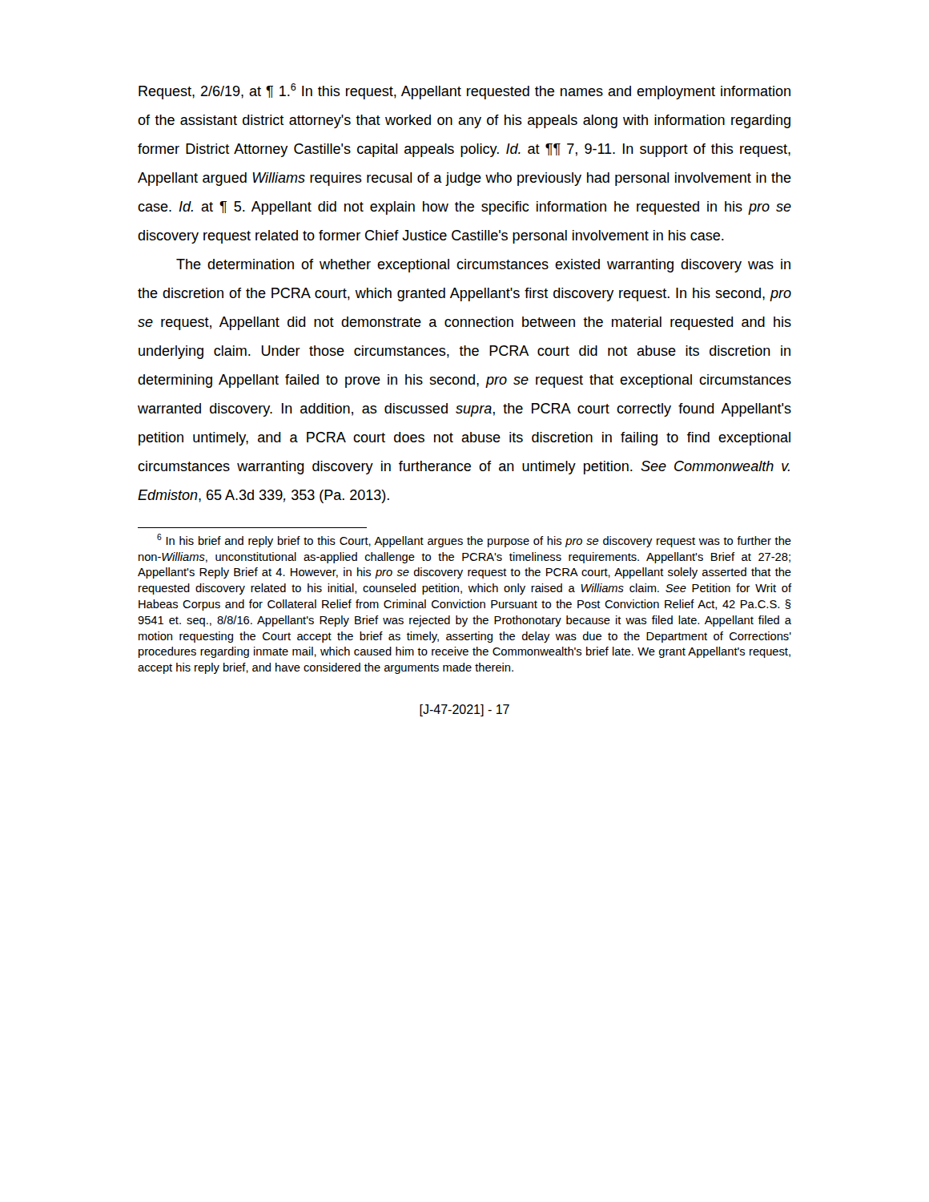Request, 2/6/19, at ¶ 1.6 In this request, Appellant requested the names and employment information of the assistant district attorney's that worked on any of his appeals along with information regarding former District Attorney Castille's capital appeals policy. Id. at ¶¶ 7, 9-11. In support of this request, Appellant argued Williams requires recusal of a judge who previously had personal involvement in the case. Id. at ¶ 5. Appellant did not explain how the specific information he requested in his pro se discovery request related to former Chief Justice Castille's personal involvement in his case.
The determination of whether exceptional circumstances existed warranting discovery was in the discretion of the PCRA court, which granted Appellant's first discovery request. In his second, pro se request, Appellant did not demonstrate a connection between the material requested and his underlying claim. Under those circumstances, the PCRA court did not abuse its discretion in determining Appellant failed to prove in his second, pro se request that exceptional circumstances warranted discovery. In addition, as discussed supra, the PCRA court correctly found Appellant's petition untimely, and a PCRA court does not abuse its discretion in failing to find exceptional circumstances warranting discovery in furtherance of an untimely petition. See Commonwealth v. Edmiston, 65 A.3d 339, 353 (Pa. 2013).
6 In his brief and reply brief to this Court, Appellant argues the purpose of his pro se discovery request was to further the non-Williams, unconstitutional as-applied challenge to the PCRA's timeliness requirements. Appellant's Brief at 27-28; Appellant's Reply Brief at 4. However, in his pro se discovery request to the PCRA court, Appellant solely asserted that the requested discovery related to his initial, counseled petition, which only raised a Williams claim. See Petition for Writ of Habeas Corpus and for Collateral Relief from Criminal Conviction Pursuant to the Post Conviction Relief Act, 42 Pa.C.S. § 9541 et. seq., 8/8/16. Appellant's Reply Brief was rejected by the Prothonotary because it was filed late. Appellant filed a motion requesting the Court accept the brief as timely, asserting the delay was due to the Department of Corrections' procedures regarding inmate mail, which caused him to receive the Commonwealth's brief late. We grant Appellant's request, accept his reply brief, and have considered the arguments made therein.
[J-47-2021] - 17